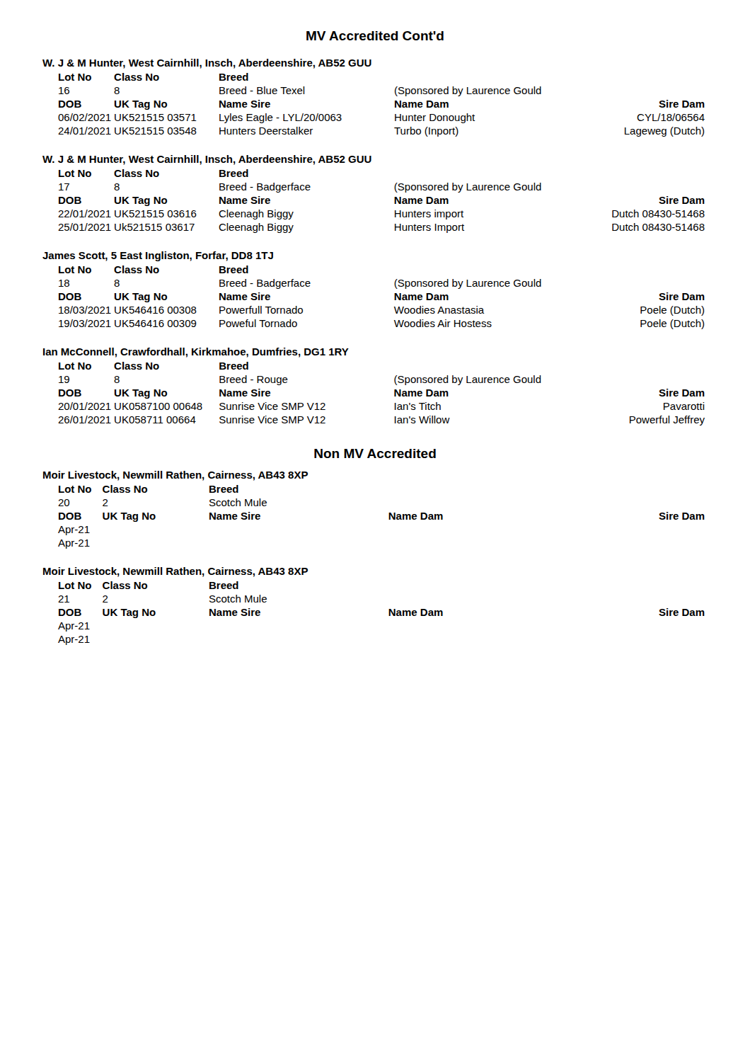MV Accredited Cont'd
W. J & M Hunter, West Cairnhill, Insch, Aberdeenshire, AB52 GUU
| Lot No | Class No | Breed | | |
| 16 | 8 | Breed - Blue Texel | (Sponsored by Laurence Gould |
| DOB | UK Tag No | Name Sire | Name Dam | Sire Dam |
| 06/02/2021 | UK521515 03571 | Lyles Eagle - LYL/20/0063 | Hunter Donought | CYL/18/06564 |
| 24/01/2021 | UK521515 03548 | Hunters Deerstalker | Turbo (Inport) | Lageweg (Dutch) |
W. J & M Hunter, West Cairnhill, Insch, Aberdeenshire, AB52 GUU
| Lot No | Class No | Breed | | |
| 17 | 8 | Breed - Badgerface | (Sponsored by Laurence Gould |
| DOB | UK Tag No | Name Sire | Name Dam | Sire Dam |
| 22/01/2021 | UK521515 03616 | Cleenagh Biggy | Hunters import | Dutch 08430-51468 |
| 25/01/2021 | Uk521515 03617 | Cleenagh Biggy | Hunters Import | Dutch 08430-51468 |
James Scott, 5 East Ingliston, Forfar, DD8 1TJ
| Lot No | Class No | Breed | | |
| 18 | 8 | Breed - Badgerface | (Sponsored by Laurence Gould |
| DOB | UK Tag No | Name Sire | Name Dam | Sire Dam |
| 18/03/2021 | UK546416 00308 | Powerfull Tornado | Woodies Anastasia | Poele (Dutch) |
| 19/03/2021 | UK546416 00309 | Poweful Tornado | Woodies Air Hostess | Poele (Dutch) |
Ian McConnell, Crawfordhall, Kirkmahoe, Dumfries, DG1 1RY
| Lot No | Class No | Breed | | |
| 19 | 8 | Breed - Rouge | (Sponsored by Laurence Gould |
| DOB | UK Tag No | Name Sire | Name Dam | Sire Dam |
| 20/01/2021 | UK0587100 00648 | Sunrise Vice SMP V12 | Ian's Titch | Pavarotti |
| 26/01/2021 | UK058711 00664 | Sunrise Vice SMP V12 | Ian's Willow | Powerful Jeffrey |
Non MV Accredited
Moir Livestock, Newmill Rathen, Cairness, AB43 8XP
| Lot No | Class No | Breed | | |
| 20 | 2 | Scotch Mule | | |
| DOB | UK Tag No | Name Sire | Name Dam | Sire Dam |
| Apr-21 | | | | |
| Apr-21 | | | | |
Moir Livestock, Newmill Rathen, Cairness, AB43 8XP
| Lot No | Class No | Breed | | |
| 21 | 2 | Scotch Mule | | |
| DOB | UK Tag No | Name Sire | Name Dam | Sire Dam |
| Apr-21 | | | | |
| Apr-21 | | | | |